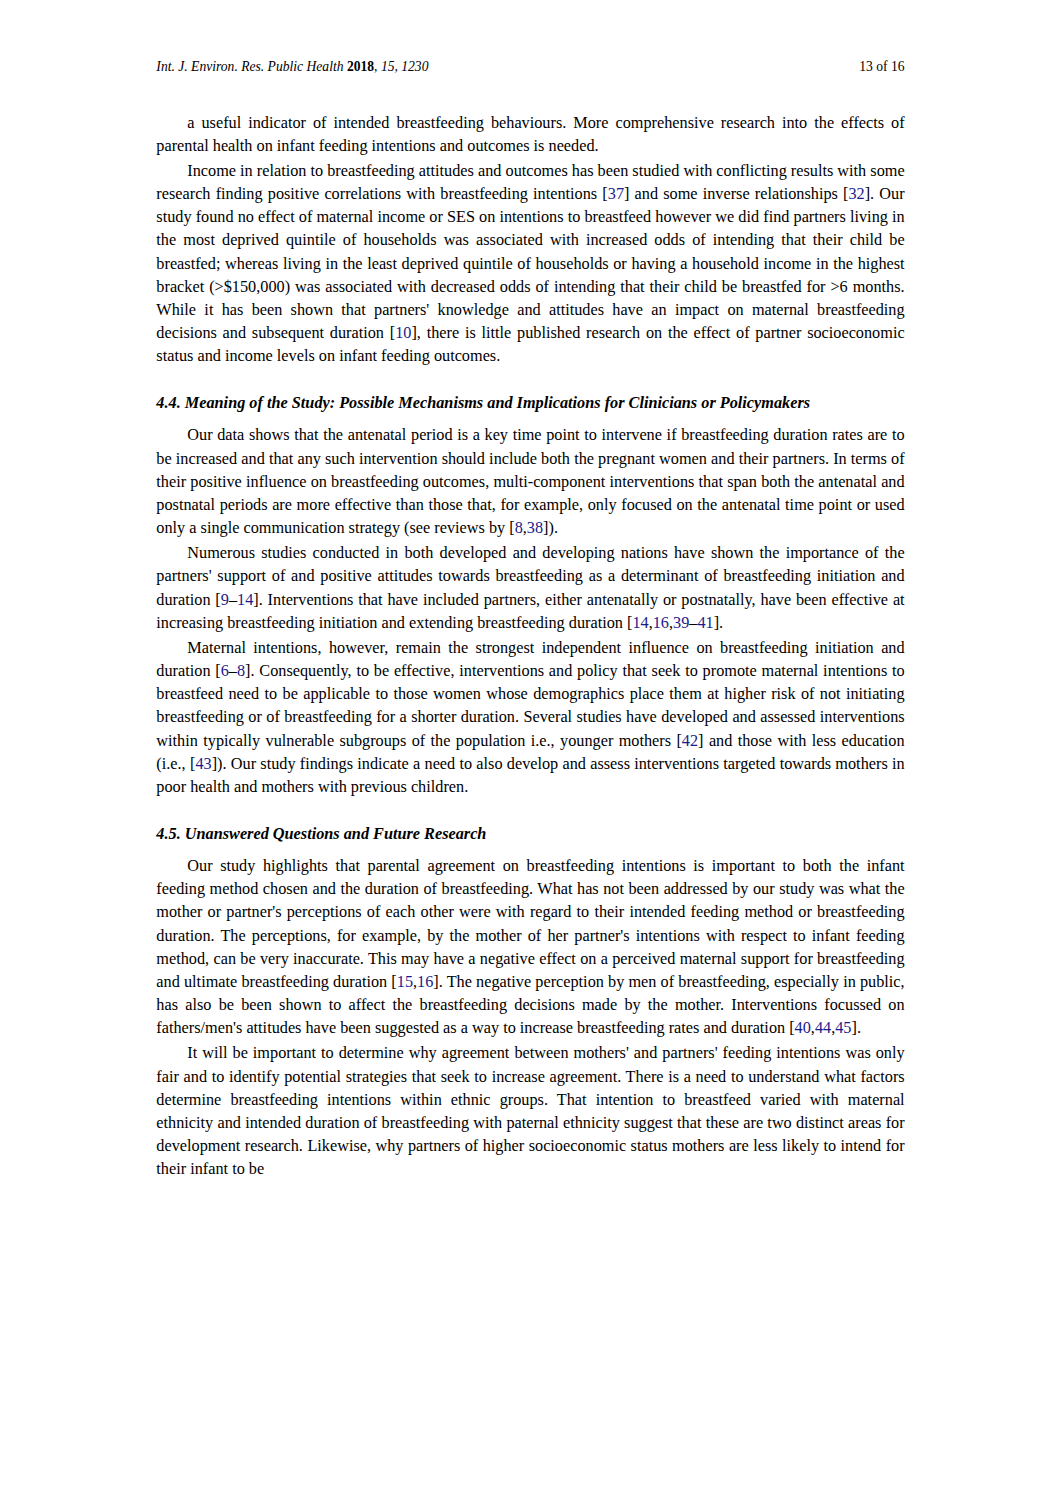Int. J. Environ. Res. Public Health 2018, 15, 1230 13 of 16
a useful indicator of intended breastfeeding behaviours. More comprehensive research into the effects of parental health on infant feeding intentions and outcomes is needed.
Income in relation to breastfeeding attitudes and outcomes has been studied with conflicting results with some research finding positive correlations with breastfeeding intentions [37] and some inverse relationships [32]. Our study found no effect of maternal income or SES on intentions to breastfeed however we did find partners living in the most deprived quintile of households was associated with increased odds of intending that their child be breastfed; whereas living in the least deprived quintile of households or having a household income in the highest bracket (>$150,000) was associated with decreased odds of intending that their child be breastfed for >6 months. While it has been shown that partners' knowledge and attitudes have an impact on maternal breastfeeding decisions and subsequent duration [10], there is little published research on the effect of partner socioeconomic status and income levels on infant feeding outcomes.
4.4. Meaning of the Study: Possible Mechanisms and Implications for Clinicians or Policymakers
Our data shows that the antenatal period is a key time point to intervene if breastfeeding duration rates are to be increased and that any such intervention should include both the pregnant women and their partners. In terms of their positive influence on breastfeeding outcomes, multi-component interventions that span both the antenatal and postnatal periods are more effective than those that, for example, only focused on the antenatal time point or used only a single communication strategy (see reviews by [8,38]).
Numerous studies conducted in both developed and developing nations have shown the importance of the partners' support of and positive attitudes towards breastfeeding as a determinant of breastfeeding initiation and duration [9–14]. Interventions that have included partners, either antenatally or postnatally, have been effective at increasing breastfeeding initiation and extending breastfeeding duration [14,16,39–41].
Maternal intentions, however, remain the strongest independent influence on breastfeeding initiation and duration [6–8]. Consequently, to be effective, interventions and policy that seek to promote maternal intentions to breastfeed need to be applicable to those women whose demographics place them at higher risk of not initiating breastfeeding or of breastfeeding for a shorter duration. Several studies have developed and assessed interventions within typically vulnerable subgroups of the population i.e., younger mothers [42] and those with less education (i.e., [43]). Our study findings indicate a need to also develop and assess interventions targeted towards mothers in poor health and mothers with previous children.
4.5. Unanswered Questions and Future Research
Our study highlights that parental agreement on breastfeeding intentions is important to both the infant feeding method chosen and the duration of breastfeeding. What has not been addressed by our study was what the mother or partner's perceptions of each other were with regard to their intended feeding method or breastfeeding duration. The perceptions, for example, by the mother of her partner's intentions with respect to infant feeding method, can be very inaccurate. This may have a negative effect on a perceived maternal support for breastfeeding and ultimate breastfeeding duration [15,16]. The negative perception by men of breastfeeding, especially in public, has also be been shown to affect the breastfeeding decisions made by the mother. Interventions focussed on fathers/men's attitudes have been suggested as a way to increase breastfeeding rates and duration [40,44,45].
It will be important to determine why agreement between mothers' and partners' feeding intentions was only fair and to identify potential strategies that seek to increase agreement. There is a need to understand what factors determine breastfeeding intentions within ethnic groups. That intention to breastfeed varied with maternal ethnicity and intended duration of breastfeeding with paternal ethnicity suggest that these are two distinct areas for development research. Likewise, why partners of higher socioeconomic status mothers are less likely to intend for their infant to be